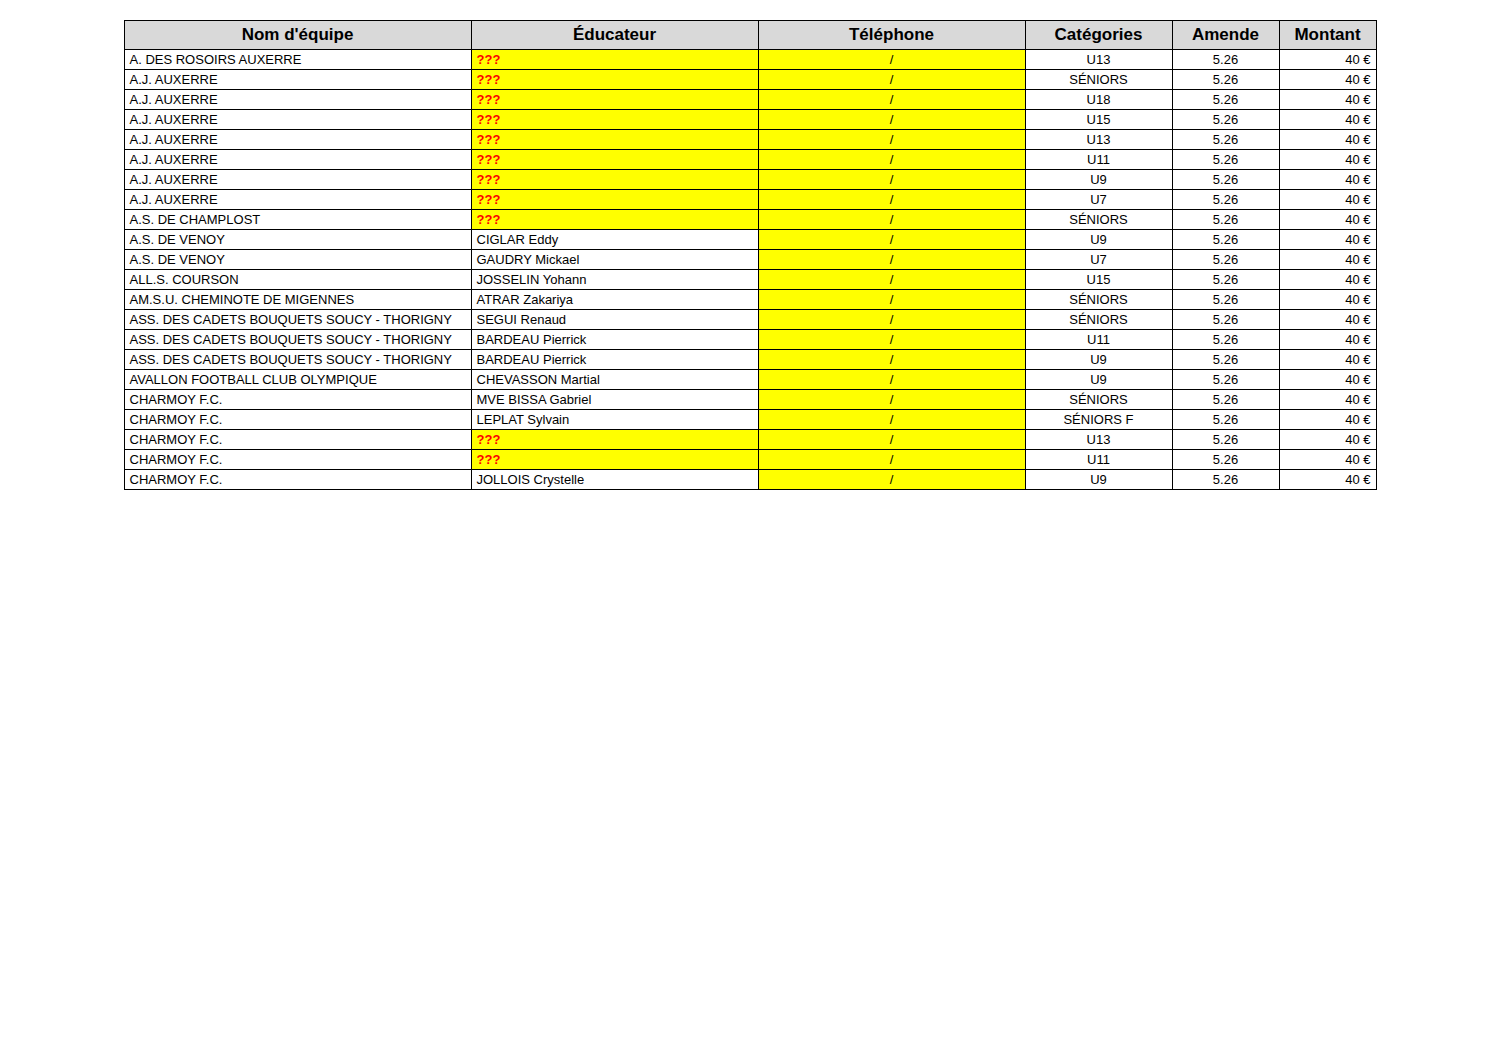| Nom d'équipe | Éducateur | Téléphone | Catégories | Amende | Montant |
| --- | --- | --- | --- | --- | --- |
| A. DES ROSOIRS AUXERRE | ??? | / | U13 | 5.26 | 40 € |
| A.J. AUXERRE | ??? | / | SÉNIORS | 5.26 | 40 € |
| A.J. AUXERRE | ??? | / | U18 | 5.26 | 40 € |
| A.J. AUXERRE | ??? | / | U15 | 5.26 | 40 € |
| A.J. AUXERRE | ??? | / | U13 | 5.26 | 40 € |
| A.J. AUXERRE | ??? | / | U11 | 5.26 | 40 € |
| A.J. AUXERRE | ??? | / | U9 | 5.26 | 40 € |
| A.J. AUXERRE | ??? | / | U7 | 5.26 | 40 € |
| A.S. DE CHAMPLOST | ??? | / | SÉNIORS | 5.26 | 40 € |
| A.S. DE VENOY | CIGLAR Eddy | / | U9 | 5.26 | 40 € |
| A.S. DE VENOY | GAUDRY Mickael | / | U7 | 5.26 | 40 € |
| ALL.S. COURSON | JOSSELIN Yohann | / | U15 | 5.26 | 40 € |
| AM.S.U. CHEMINOTE DE MIGENNES | ATRAR Zakariya | / | SÉNIORS | 5.26 | 40 € |
| ASS. DES CADETS BOUQUETS SOUCY - THORIGNY | SEGUI Renaud | / | SÉNIORS | 5.26 | 40 € |
| ASS. DES CADETS BOUQUETS SOUCY - THORIGNY | BARDEAU Pierrick | / | U11 | 5.26 | 40 € |
| ASS. DES CADETS BOUQUETS SOUCY - THORIGNY | BARDEAU Pierrick | / | U9 | 5.26 | 40 € |
| AVALLON FOOTBALL CLUB OLYMPIQUE | CHEVASSON Martial | / | U9 | 5.26 | 40 € |
| CHARMOY F.C. | MVE BISSA Gabriel | / | SÉNIORS | 5.26 | 40 € |
| CHARMOY F.C. | LEPLAT Sylvain | / | SÉNIORS F | 5.26 | 40 € |
| CHARMOY F.C. | ??? | / | U13 | 5.26 | 40 € |
| CHARMOY F.C. | ??? | / | U11 | 5.26 | 40 € |
| CHARMOY F.C. | JOLLOIS Crystelle | / | U9 | 5.26 | 40 € |